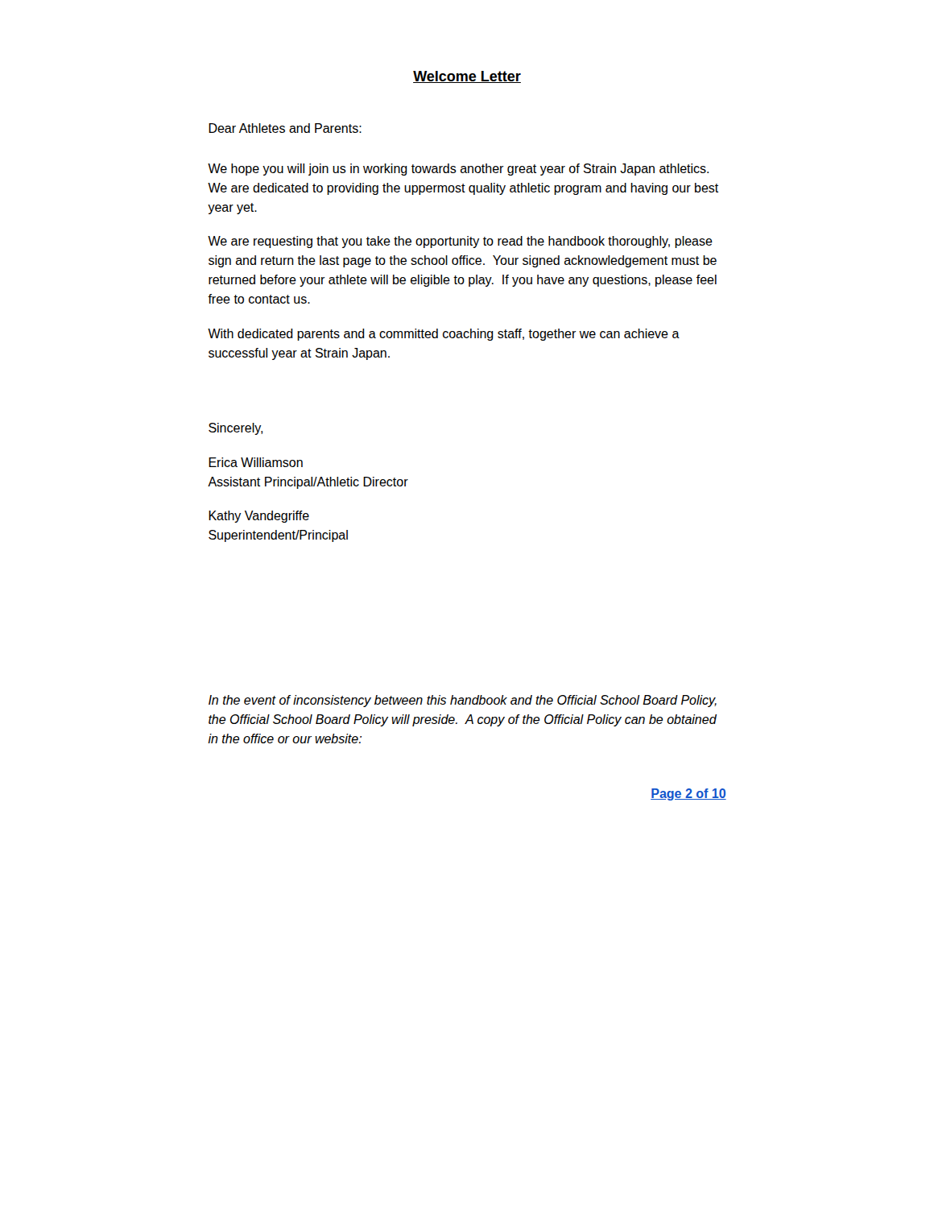Welcome Letter
Dear Athletes and Parents:
We hope you will join us in working towards another great year of Strain Japan athletics. We are dedicated to providing the uppermost quality athletic program and having our best year yet.
We are requesting that you take the opportunity to read the handbook thoroughly, please sign and return the last page to the school office. Your signed acknowledgement must be returned before your athlete will be eligible to play. If you have any questions, please feel free to contact us.
With dedicated parents and a committed coaching staff, together we can achieve a successful year at Strain Japan.
Sincerely,
Erica Williamson
Assistant Principal/Athletic Director
Kathy Vandegriffe
Superintendent/Principal
In the event of inconsistency between this handbook and the Official School Board Policy, the Official School Board Policy will preside. A copy of the Official Policy can be obtained in the office or our website:
Page 2 of 10